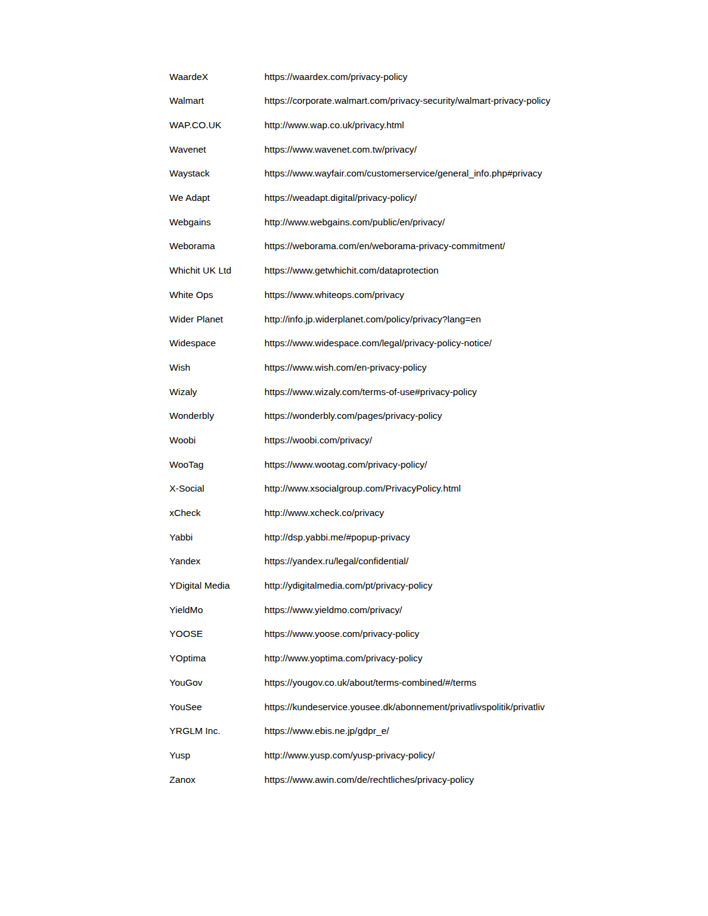| WaardeX | https://waardex.com/privacy-policy |
| Walmart | https://corporate.walmart.com/privacy-security/walmart-privacy-policy |
| WAP.CO.UK | http://www.wap.co.uk/privacy.html |
| Wavenet | https://www.wavenet.com.tw/privacy/ |
| Waystack | https://www.wayfair.com/customerservice/general_info.php#privacy |
| We Adapt | https://weadapt.digital/privacy-policy/ |
| Webgains | http://www.webgains.com/public/en/privacy/ |
| Weborama | https://weborama.com/en/weborama-privacy-commitment/ |
| Whichit UK Ltd | https://www.getwhichit.com/dataprotection |
| White Ops | https://www.whiteops.com/privacy |
| Wider Planet | http://info.jp.widerplanet.com/policy/privacy?lang=en |
| Widespace | https://www.widespace.com/legal/privacy-policy-notice/ |
| Wish | https://www.wish.com/en-privacy-policy |
| Wizaly | https://www.wizaly.com/terms-of-use#privacy-policy |
| Wonderbly | https://wonderbly.com/pages/privacy-policy |
| Woobi | https://woobi.com/privacy/ |
| WooTag | https://www.wootag.com/privacy-policy/ |
| X-Social | http://www.xsocialgroup.com/PrivacyPolicy.html |
| xCheck | http://www.xcheck.co/privacy |
| Yabbi | http://dsp.yabbi.me/#popup-privacy |
| Yandex | https://yandex.ru/legal/confidential/ |
| YDigital Media | http://ydigitalmedia.com/pt/privacy-policy |
| YieldMo | https://www.yieldmo.com/privacy/ |
| YOOSE | https://www.yoose.com/privacy-policy |
| YOptima | http://www.yoptima.com/privacy-policy |
| YouGov | https://yougov.co.uk/about/terms-combined/#/terms |
| YouSee | https://kundeservice.yousee.dk/abonnement/privatlivspolitik/privatliv |
| YRGLM Inc. | https://www.ebis.ne.jp/gdpr_e/ |
| Yusp | http://www.yusp.com/yusp-privacy-policy/ |
| Zanox | https://www.awin.com/de/rechtliches/privacy-policy |